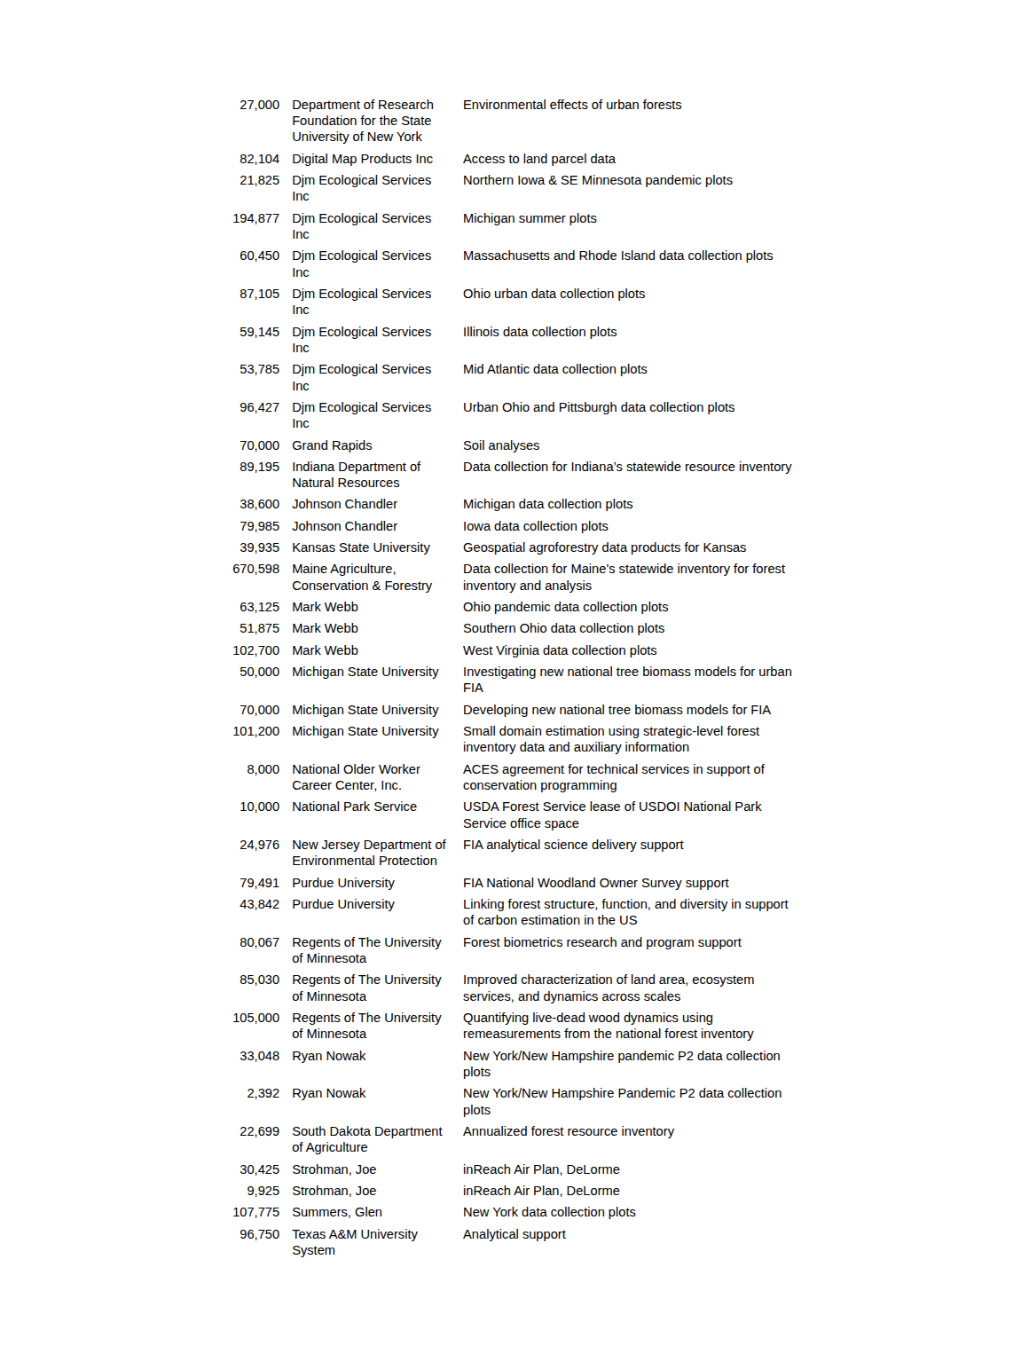| 27,000 | Department of Research Foundation for the State University of New York | Environmental effects of urban forests |
| 82,104 | Digital Map Products Inc | Access to land parcel data |
| 21,825 | Djm Ecological Services Inc | Northern Iowa & SE Minnesota pandemic plots |
| 194,877 | Djm Ecological Services Inc | Michigan summer plots |
| 60,450 | Djm Ecological Services Inc | Massachusetts and Rhode Island data collection plots |
| 87,105 | Djm Ecological Services Inc | Ohio urban data collection plots |
| 59,145 | Djm Ecological Services Inc | Illinois data collection plots |
| 53,785 | Djm Ecological Services Inc | Mid Atlantic data collection plots |
| 96,427 | Djm Ecological Services Inc | Urban Ohio and Pittsburgh data collection plots |
| 70,000 | Grand Rapids | Soil analyses |
| 89,195 | Indiana Department of Natural Resources | Data collection for Indiana’s statewide resource inventory |
| 38,600 | Johnson Chandler | Michigan data collection plots |
| 79,985 | Johnson Chandler | Iowa data collection plots |
| 39,935 | Kansas State University | Geospatial agroforestry data products for Kansas |
| 670,598 | Maine Agriculture, Conservation & Forestry | Data collection for Maine's statewide inventory for forest inventory and analysis |
| 63,125 | Mark Webb | Ohio pandemic data collection plots |
| 51,875 | Mark Webb | Southern Ohio data collection plots |
| 102,700 | Mark Webb | West Virginia data collection plots |
| 50,000 | Michigan State University | Investigating new national tree biomass models for urban FIA |
| 70,000 | Michigan State University | Developing new national tree biomass models for FIA |
| 101,200 | Michigan State University | Small domain estimation using strategic-level forest inventory data and auxiliary information |
| 8,000 | National Older Worker Career Center, Inc. | ACES agreement for technical services in support of conservation programming |
| 10,000 | National Park Service | USDA Forest Service lease of USDOI National Park Service office space |
| 24,976 | New Jersey Department of Environmental Protection | FIA analytical science delivery support |
| 79,491 | Purdue University | FIA National Woodland Owner Survey support |
| 43,842 | Purdue University | Linking forest structure, function, and diversity in support of carbon estimation in the US |
| 80,067 | Regents of The University of Minnesota | Forest biometrics research and program support |
| 85,030 | Regents of The University of Minnesota | Improved characterization of land area, ecosystem services, and dynamics across scales |
| 105,000 | Regents of The University of Minnesota | Quantifying live-dead wood dynamics using remeasurements from the national forest inventory |
| 33,048 | Ryan Nowak | New York/New Hampshire pandemic P2 data collection plots |
| 2,392 | Ryan Nowak | New York/New Hampshire Pandemic P2 data collection plots |
| 22,699 | South Dakota Department of Agriculture | Annualized forest resource inventory |
| 30,425 | Strohman, Joe | inReach Air Plan, DeLorme |
| 9,925 | Strohman, Joe | inReach Air Plan, DeLorme |
| 107,775 | Summers, Glen | New York data collection plots |
| 96,750 | Texas A&M University System | Analytical support |